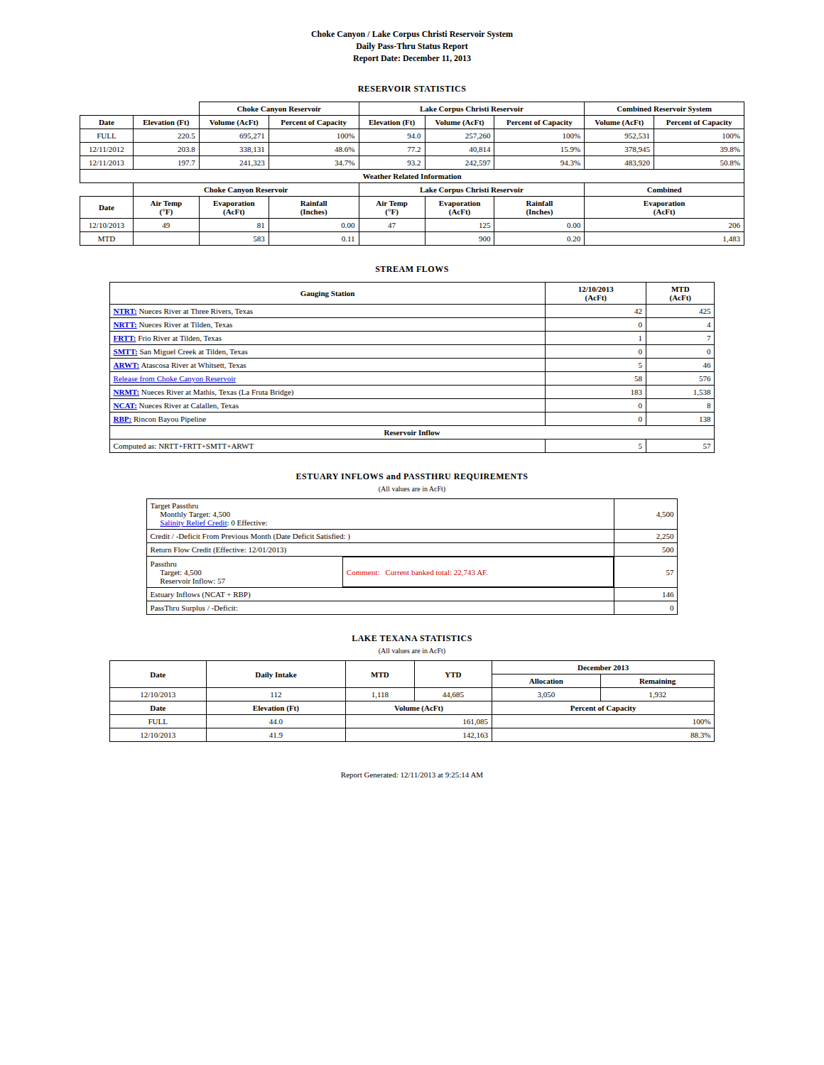Choke Canyon / Lake Corpus Christi Reservoir System
Daily Pass-Thru Status Report
Report Date: December 11, 2013
RESERVOIR STATISTICS
| | Choke Canyon Reservoir | Lake Corpus Christi Reservoir | Combined Reservoir System |
| --- | --- | --- | --- |
| Date | Elevation (Ft) | Volume (AcFt) | Percent of Capacity | Elevation (Ft) | Volume (AcFt) | Percent of Capacity | Volume (AcFt) | Percent of Capacity |
| FULL | 220.5 | 695,271 | 100% | 94.0 | 257,260 | 100% | 952,531 | 100% |
| 12/11/2012 | 203.8 | 338,131 | 48.6% | 77.2 | 40,814 | 15.9% | 378,945 | 39.8% |
| 12/11/2013 | 197.7 | 241,323 | 34.7% | 93.2 | 242,597 | 94.3% | 483,920 | 50.8% |
| Weather Related Information |
| | Choke Canyon Reservoir | Lake Corpus Christi Reservoir | Combined |
| Date | Air Temp (°F) | Evaporation (AcFt) | Rainfall (Inches) | Air Temp (°F) | Evaporation (AcFt) | Rainfall (Inches) | Evaporation (AcFt) |
| 12/10/2013 | 49 | 81 | 0.00 | 47 | 125 | 0.00 | 206 |
| MTD | | 583 | 0.11 | | 900 | 0.20 | 1,483 |
STREAM FLOWS
| Gauging Station | 12/10/2013 (AcFt) | MTD (AcFt) |
| --- | --- | --- |
| NTRT: Nueces River at Three Rivers, Texas | 42 | 425 |
| NRTT: Nueces River at Tilden, Texas | 0 | 4 |
| FRTT: Frio River at Tilden, Texas | 1 | 7 |
| SMTT: San Miguel Creek at Tilden, Texas | 0 | 0 |
| ARWT: Atascosa River at Whitsett, Texas | 5 | 46 |
| Release from Choke Canyon Reservoir | 58 | 576 |
| NRMT: Nueces River at Mathis, Texas (La Fruta Bridge) | 183 | 1,538 |
| NCAT: Nueces River at Calallen, Texas | 0 | 8 |
| RBP: Rincon Bayou Pipeline | 0 | 138 |
| Reservoir Inflow |
| Computed as: NRTT+FRTT+SMTT+ARWT | 5 | 57 |
ESTUARY INFLOWS and PASSTHRU REQUIREMENTS
(All values are in AcFt)
| Target Passthru Monthly Target: 4,500 Salinity Relief Credit : 0 Effective: | 4,500 |
| Credit / -Deficit From Previous Month (Date Deficit Satisfied: ) | 2,250 |
| Return Flow Credit (Effective: 12/01/2013) | 500 |
| / Passthru Target: 4,500 Reservoir Inflow: 57 / Comment: Current banked total: 22,743 AF. / | 57 |
| Estuary Inflows (NCAT + RBP) | 146 |
| PassThru Surplus / -Deficit: | 0 |
LAKE TEXANA STATISTICS
(All values are in AcFt)
| Date | Daily Intake | MTD | YTD | December 2013 |
| --- | --- | --- | --- | --- |
| Allocation | Remaining |
| 12/10/2013 | 112 | 1,118 | 44,685 | 3,050 | 1,932 |
| Date | Elevation (Ft) | Volume (AcFt) | Percent of Capacity |
| FULL | 44.0 | 161,085 | 100% |
| 12/10/2013 | 41.9 | 142,163 | 88.3% |
Report Generated: 12/11/2013 at 9:25:14 AM